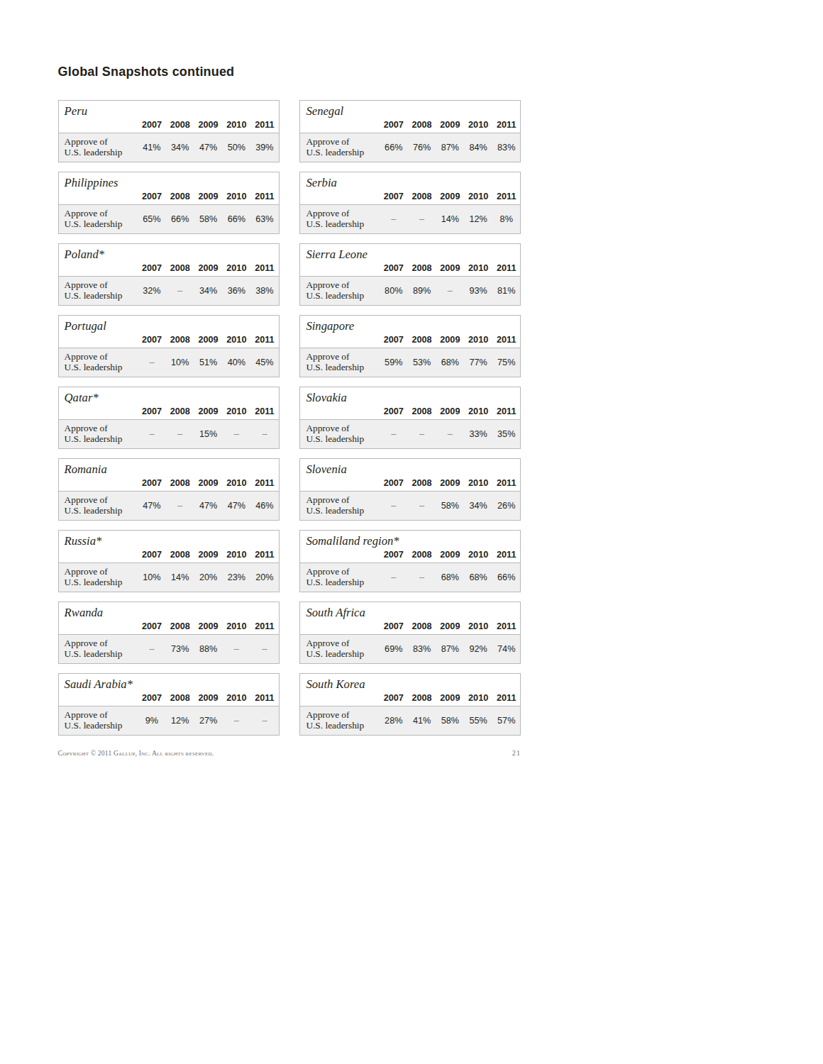Global Snapshots continued
| Peru |
| | 2007 | 2008 | 2009 | 2010 | 2011 |
| Approve of U.S. leadership | 41% | 34% | 47% | 50% | 39% |
| Philippines |
| | 2007 | 2008 | 2009 | 2010 | 2011 |
| Approve of U.S. leadership | 65% | 66% | 58% | 66% | 63% |
| Poland* |
| | 2007 | 2008 | 2009 | 2010 | 2011 |
| Approve of U.S. leadership | 32% | – | 34% | 36% | 38% |
| Portugal |
| | 2007 | 2008 | 2009 | 2010 | 2011 |
| Approve of U.S. leadership | – | 10% | 51% | 40% | 45% |
| Qatar* |
| | 2007 | 2008 | 2009 | 2010 | 2011 |
| Approve of U.S. leadership | – | – | 15% | – | – |
| Romania |
| | 2007 | 2008 | 2009 | 2010 | 2011 |
| Approve of U.S. leadership | 47% | – | 47% | 47% | 46% |
| Russia* |
| | 2007 | 2008 | 2009 | 2010 | 2011 |
| Approve of U.S. leadership | 10% | 14% | 20% | 23% | 20% |
| Rwanda |
| | 2007 | 2008 | 2009 | 2010 | 2011 |
| Approve of U.S. leadership | – | 73% | 88% | – | – |
| Saudi Arabia* |
| | 2007 | 2008 | 2009 | 2010 | 2011 |
| Approve of U.S. leadership | 9% | 12% | 27% | – | – |
| Senegal |
| | 2007 | 2008 | 2009 | 2010 | 2011 |
| Approve of U.S. leadership | 66% | 76% | 87% | 84% | 83% |
| Serbia |
| | 2007 | 2008 | 2009 | 2010 | 2011 |
| Approve of U.S. leadership | – | – | 14% | 12% | 8% |
| Sierra Leone |
| | 2007 | 2008 | 2009 | 2010 | 2011 |
| Approve of U.S. leadership | 80% | 89% | – | 93% | 81% |
| Singapore |
| | 2007 | 2008 | 2009 | 2010 | 2011 |
| Approve of U.S. leadership | 59% | 53% | 68% | 77% | 75% |
| Slovakia |
| | 2007 | 2008 | 2009 | 2010 | 2011 |
| Approve of U.S. leadership | – | – | – | 33% | 35% |
| Slovenia |
| | 2007 | 2008 | 2009 | 2010 | 2011 |
| Approve of U.S. leadership | – | – | 58% | 34% | 26% |
| Somaliland region* |
| | 2007 | 2008 | 2009 | 2010 | 2011 |
| Approve of U.S. leadership | – | – | 68% | 68% | 66% |
| South Africa |
| | 2007 | 2008 | 2009 | 2010 | 2011 |
| Approve of U.S. leadership | 69% | 83% | 87% | 92% | 74% |
| South Korea |
| | 2007 | 2008 | 2009 | 2010 | 2011 |
| Approve of U.S. leadership | 28% | 41% | 58% | 55% | 57% |
Copyright © 2011 Gallup, Inc. All rights reserved. 21